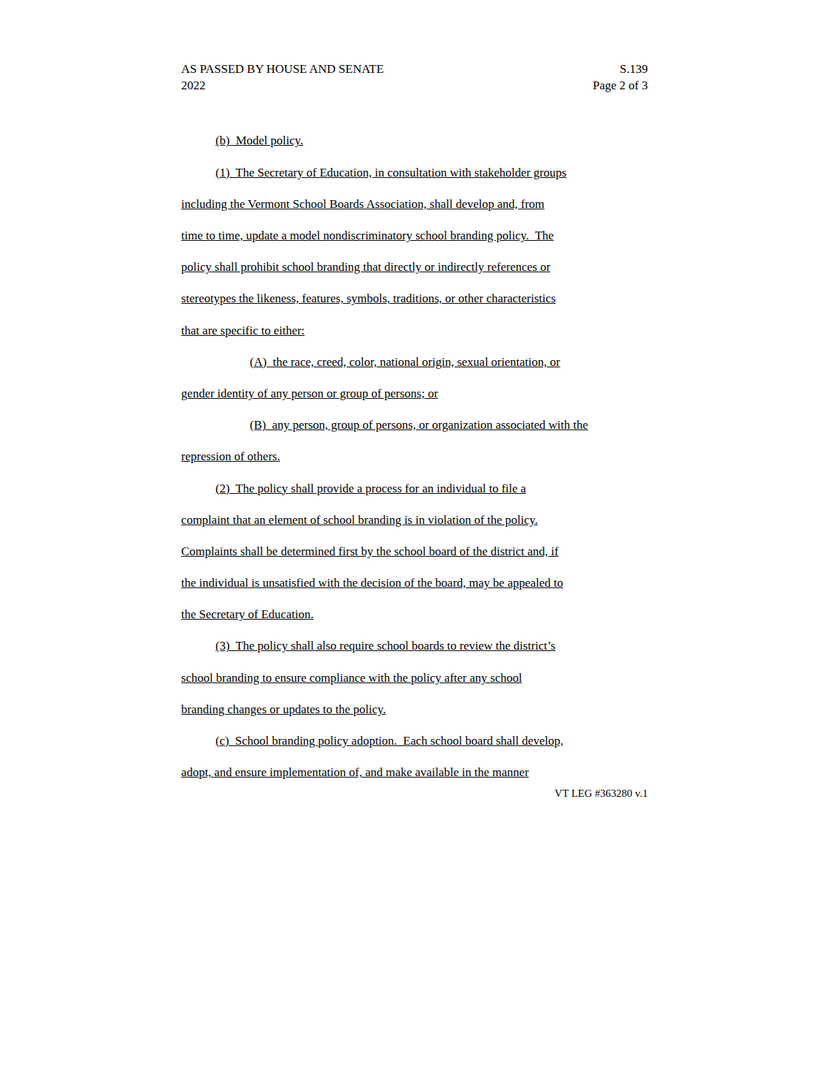AS PASSED BY HOUSE AND SENATE 2022
S.139 Page 2 of 3
(b) Model policy.
(1) The Secretary of Education, in consultation with stakeholder groups
including the Vermont School Boards Association, shall develop and, from
time to time, update a model nondiscriminatory school branding policy. The
policy shall prohibit school branding that directly or indirectly references or
stereotypes the likeness, features, symbols, traditions, or other characteristics
that are specific to either:
(A) the race, creed, color, national origin, sexual orientation, or
gender identity of any person or group of persons; or
(B) any person, group of persons, or organization associated with the
repression of others.
(2) The policy shall provide a process for an individual to file a
complaint that an element of school branding is in violation of the policy.
Complaints shall be determined first by the school board of the district and, if
the individual is unsatisfied with the decision of the board, may be appealed to
the Secretary of Education.
(3) The policy shall also require school boards to review the district’s
school branding to ensure compliance with the policy after any school
branding changes or updates to the policy.
(c) School branding policy adoption. Each school board shall develop,
adopt, and ensure implementation of, and make available in the manner
VT LEG #363280 v.1